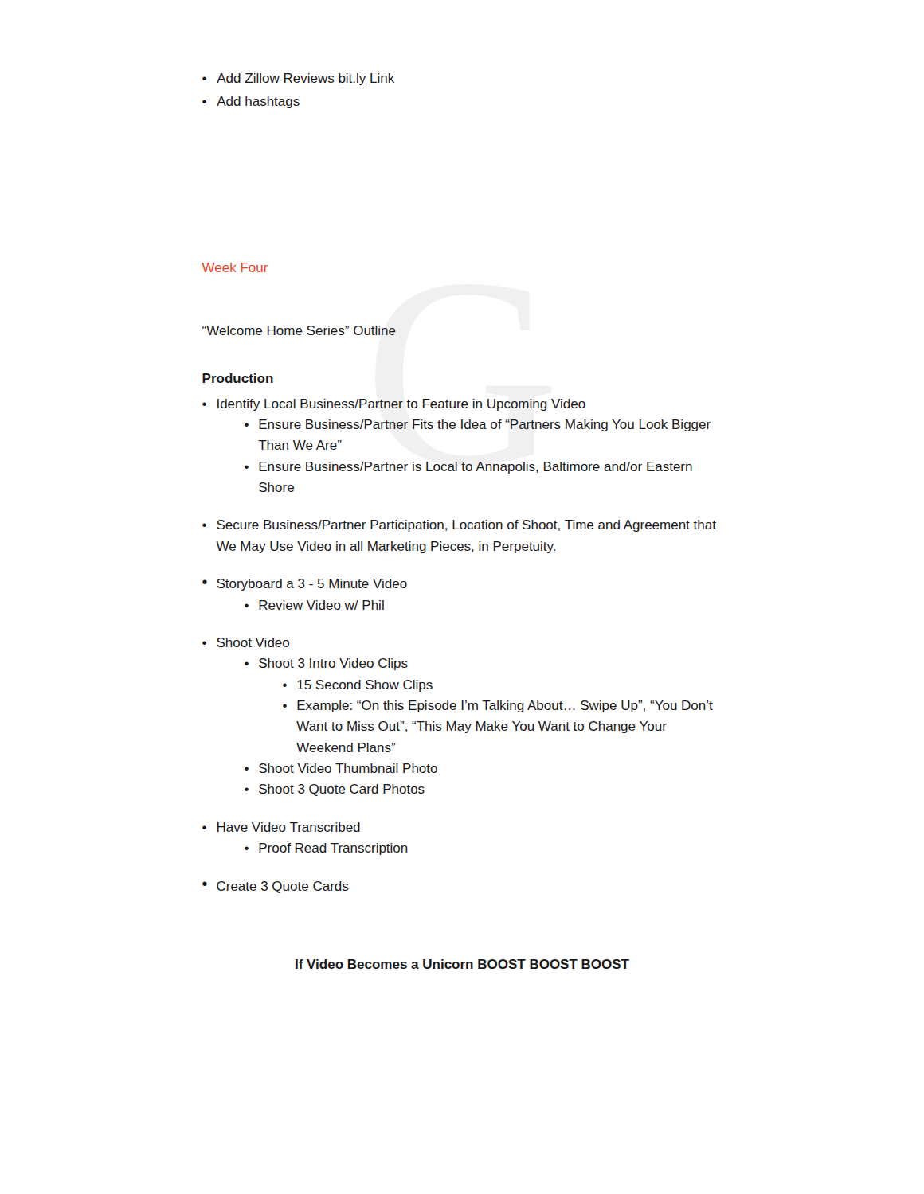G
Add Zillow Reviews bit.ly Link
Add hashtags
Week Four
“Welcome Home Series” Outline
Production
Identify Local Business/Partner to Feature in Upcoming Video
Ensure Business/Partner Fits the Idea of “Partners Making You Look Bigger Than We Are”
Ensure Business/Partner is Local to Annapolis, Baltimore and/or Eastern Shore
Secure Business/Partner Participation, Location of Shoot, Time and Agreement that We May Use Video in all Marketing Pieces, in Perpetuity.
Storyboard a 3 - 5 Minute Video
Review Video w/ Phil
Shoot Video
Shoot 3 Intro Video Clips
15 Second Show Clips
Example: “On this Episode I’m Talking About… Swipe Up”, “You Don’t Want to Miss Out”, “This May Make You Want to Change Your Weekend Plans”
Shoot Video Thumbnail Photo
Shoot 3 Quote Card Photos
Have Video Transcribed
Proof Read Transcription
Create 3 Quote Cards
If Video Becomes a Unicorn BOOST BOOST BOOST